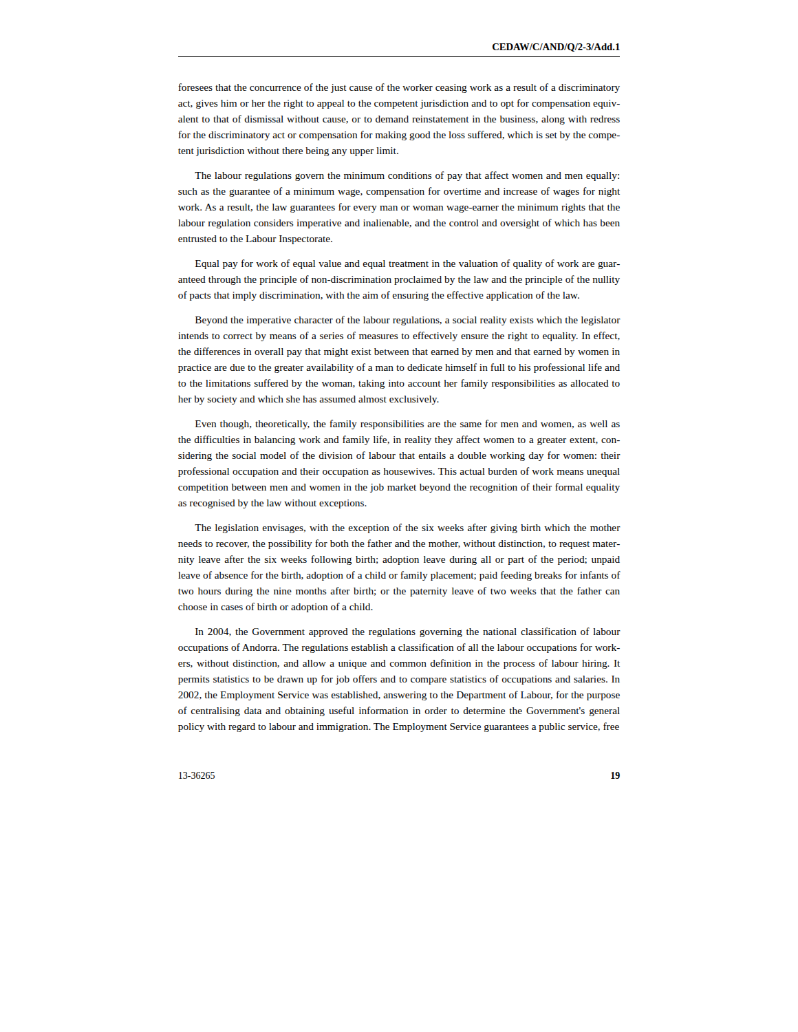CEDAW/C/AND/Q/2-3/Add.1
foresees that the concurrence of the just cause of the worker ceasing work as a result of a discriminatory act, gives him or her the right to appeal to the competent jurisdiction and to opt for compensation equivalent to that of dismissal without cause, or to demand reinstatement in the business, along with redress for the discriminatory act or compensation for making good the loss suffered, which is set by the competent jurisdiction without there being any upper limit.
The labour regulations govern the minimum conditions of pay that affect women and men equally: such as the guarantee of a minimum wage, compensation for overtime and increase of wages for night work. As a result, the law guarantees for every man or woman wage-earner the minimum rights that the labour regulation considers imperative and inalienable, and the control and oversight of which has been entrusted to the Labour Inspectorate.
Equal pay for work of equal value and equal treatment in the valuation of quality of work are guaranteed through the principle of non-discrimination proclaimed by the law and the principle of the nullity of pacts that imply discrimination, with the aim of ensuring the effective application of the law.
Beyond the imperative character of the labour regulations, a social reality exists which the legislator intends to correct by means of a series of measures to effectively ensure the right to equality. In effect, the differences in overall pay that might exist between that earned by men and that earned by women in practice are due to the greater availability of a man to dedicate himself in full to his professional life and to the limitations suffered by the woman, taking into account her family responsibilities as allocated to her by society and which she has assumed almost exclusively.
Even though, theoretically, the family responsibilities are the same for men and women, as well as the difficulties in balancing work and family life, in reality they affect women to a greater extent, considering the social model of the division of labour that entails a double working day for women: their professional occupation and their occupation as housewives. This actual burden of work means unequal competition between men and women in the job market beyond the recognition of their formal equality as recognised by the law without exceptions.
The legislation envisages, with the exception of the six weeks after giving birth which the mother needs to recover, the possibility for both the father and the mother, without distinction, to request maternity leave after the six weeks following birth; adoption leave during all or part of the period; unpaid leave of absence for the birth, adoption of a child or family placement; paid feeding breaks for infants of two hours during the nine months after birth; or the paternity leave of two weeks that the father can choose in cases of birth or adoption of a child.
In 2004, the Government approved the regulations governing the national classification of labour occupations of Andorra. The regulations establish a classification of all the labour occupations for workers, without distinction, and allow a unique and common definition in the process of labour hiring. It permits statistics to be drawn up for job offers and to compare statistics of occupations and salaries. In 2002, the Employment Service was established, answering to the Department of Labour, for the purpose of centralising data and obtaining useful information in order to determine the Government's general policy with regard to labour and immigration. The Employment Service guarantees a public service, free
13-36265 19